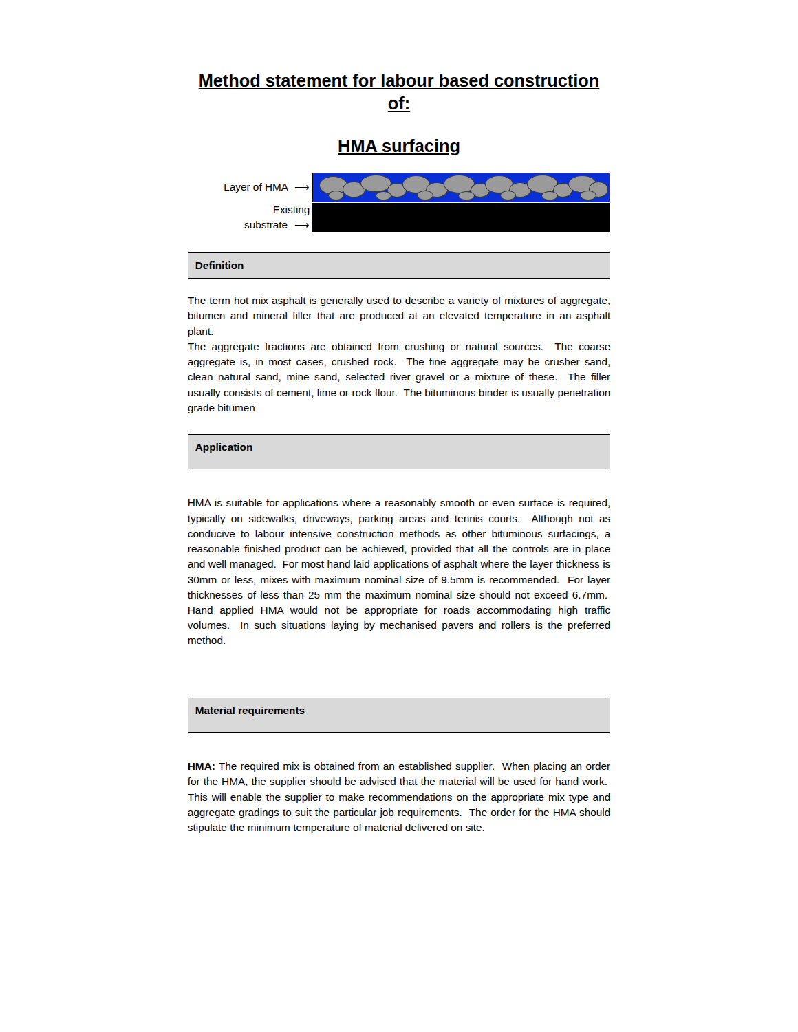Method statement for labour based construction of:
HMA surfacing
Layer of HMA ⟶
Existing
substrate ⟶
Definition
The term hot mix asphalt is generally used to describe a variety of mixtures of aggregate, bitumen and mineral filler that are produced at an elevated temperature in an asphalt plant.
The aggregate fractions are obtained from crushing or natural sources. The coarse aggregate is, in most cases, crushed rock. The fine aggregate may be crusher sand, clean natural sand, mine sand, selected river gravel or a mixture of these. The filler usually consists of cement, lime or rock flour. The bituminous binder is usually penetration grade bitumen
Application
HMA is suitable for applications where a reasonably smooth or even surface is required, typically on sidewalks, driveways, parking areas and tennis courts. Although not as conducive to labour intensive construction methods as other bituminous surfacings, a reasonable finished product can be achieved, provided that all the controls are in place and well managed. For most hand laid applications of asphalt where the layer thickness is 30mm or less, mixes with maximum nominal size of 9.5mm is recommended. For layer thicknesses of less than 25 mm the maximum nominal size should not exceed 6.7mm. Hand applied HMA would not be appropriate for roads accommodating high traffic volumes. In such situations laying by mechanised pavers and rollers is the preferred method.
Material requirements
HMA: The required mix is obtained from an established supplier. When placing an order for the HMA, the supplier should be advised that the material will be used for hand work. This will enable the supplier to make recommendations on the appropriate mix type and aggregate gradings to suit the particular job requirements. The order for the HMA should stipulate the minimum temperature of material delivered on site.